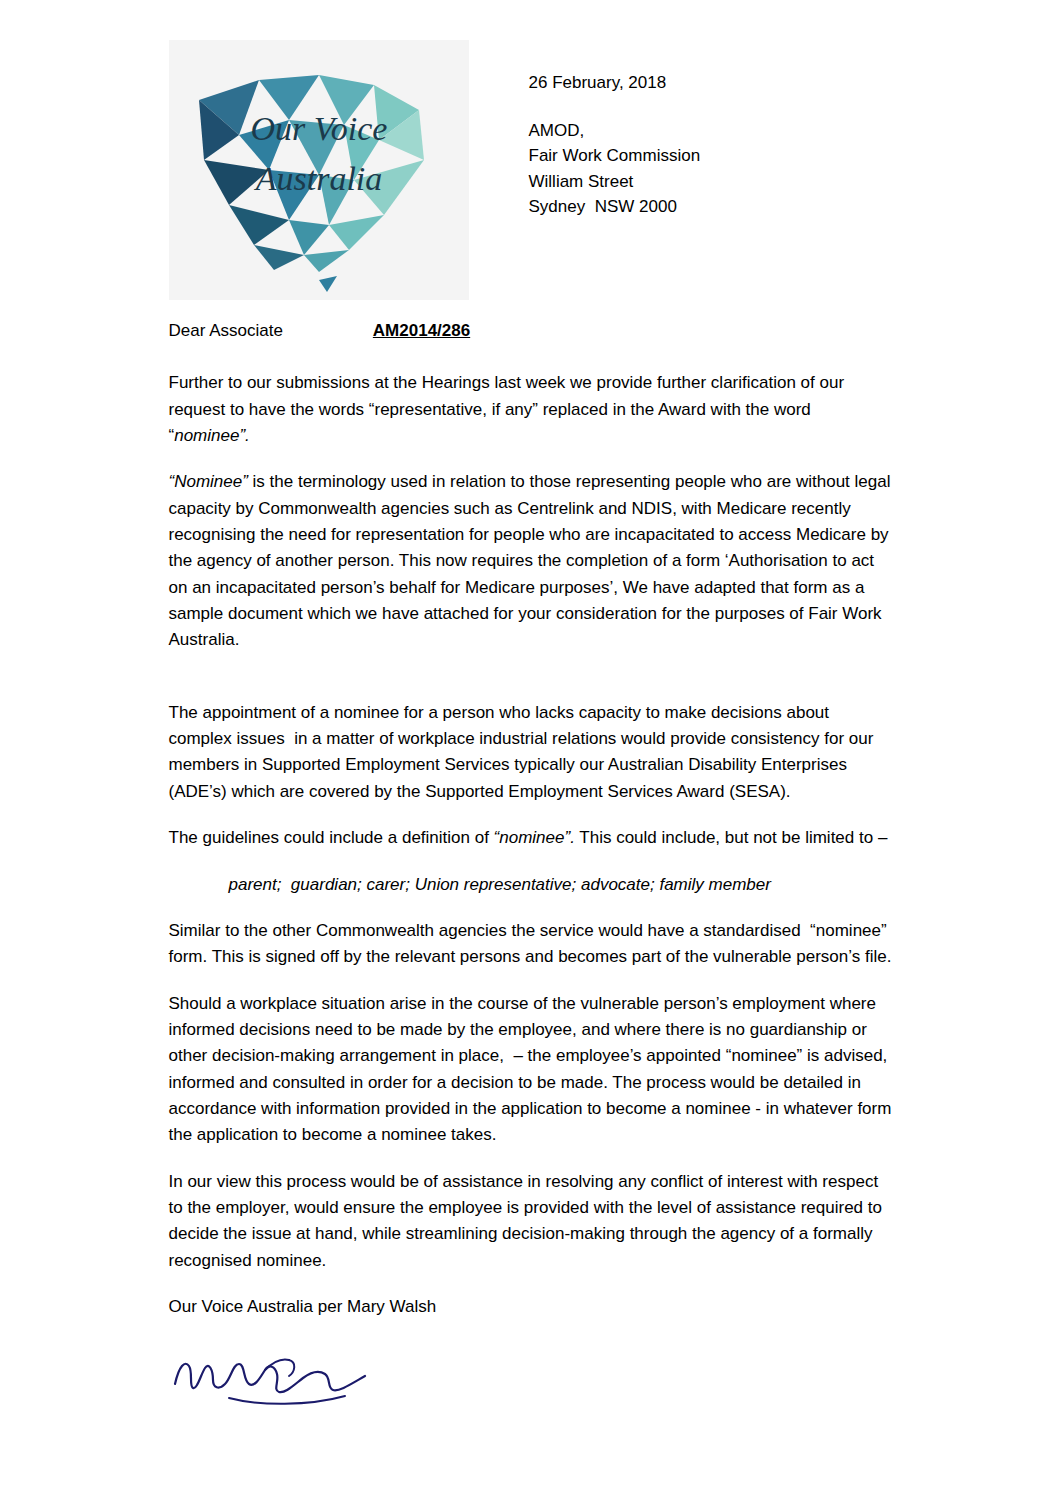Our Voice Australia logo with stylised map of Australia Our Voice Australia
26 February, 2018
AMOD,
Fair Work Commission
William Street
Sydney NSW 2000
Dear Associate AM2014/286
Further to our submissions at the Hearings last week we provide further clarification of our request to have the words “representative, if any” replaced in the Award with the word “nominee”.
“Nominee” is the terminology used in relation to those representing people who are without legal capacity by Commonwealth agencies such as Centrelink and NDIS, with Medicare recently recognising the need for representation for people who are incapacitated to access Medicare by the agency of another person. This now requires the completion of a form ‘Authorisation to act on an incapacitated person’s behalf for Medicare purposes’, We have adapted that form as a sample document which we have attached for your consideration for the purposes of Fair Work Australia.
The appointment of a nominee for a person who lacks capacity to make decisions about complex issues in a matter of workplace industrial relations would provide consistency for our members in Supported Employment Services typically our Australian Disability Enterprises (ADE’s) which are covered by the Supported Employment Services Award (SESA).
The guidelines could include a definition of “nominee”. This could include, but not be limited to –
parent; guardian; carer; Union representative; advocate; family member
Similar to the other Commonwealth agencies the service would have a standardised “nominee” form. This is signed off by the relevant persons and becomes part of the vulnerable person’s file.
Should a workplace situation arise in the course of the vulnerable person’s employment where informed decisions need to be made by the employee, and where there is no guardianship or other decision-making arrangement in place, – the employee’s appointed “nominee” is advised, informed and consulted in order for a decision to be made. The process would be detailed in accordance with information provided in the application to become a nominee - in whatever form the application to become a nominee takes.
In our view this process would be of assistance in resolving any conflict of interest with respect to the employer, would ensure the employee is provided with the level of assistance required to decide the issue at hand, while streamlining decision-making through the agency of a formally recognised nominee.
Our Voice Australia per Mary Walsh
Handwritten signature